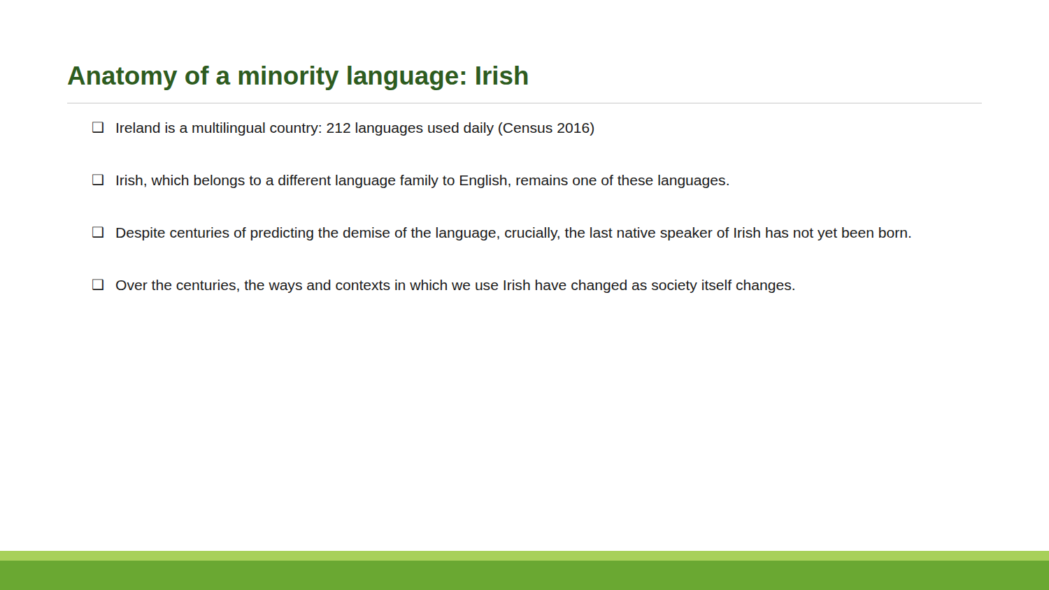Anatomy of a minority language: Irish
Ireland is a multilingual country: 212 languages used daily (Census 2016)
Irish, which belongs to a different language family to English, remains one of these languages.
Despite centuries of predicting the demise of the language, crucially, the last native speaker of Irish has not yet been born.
Over the centuries, the ways and contexts in which we use Irish have changed as society itself changes.